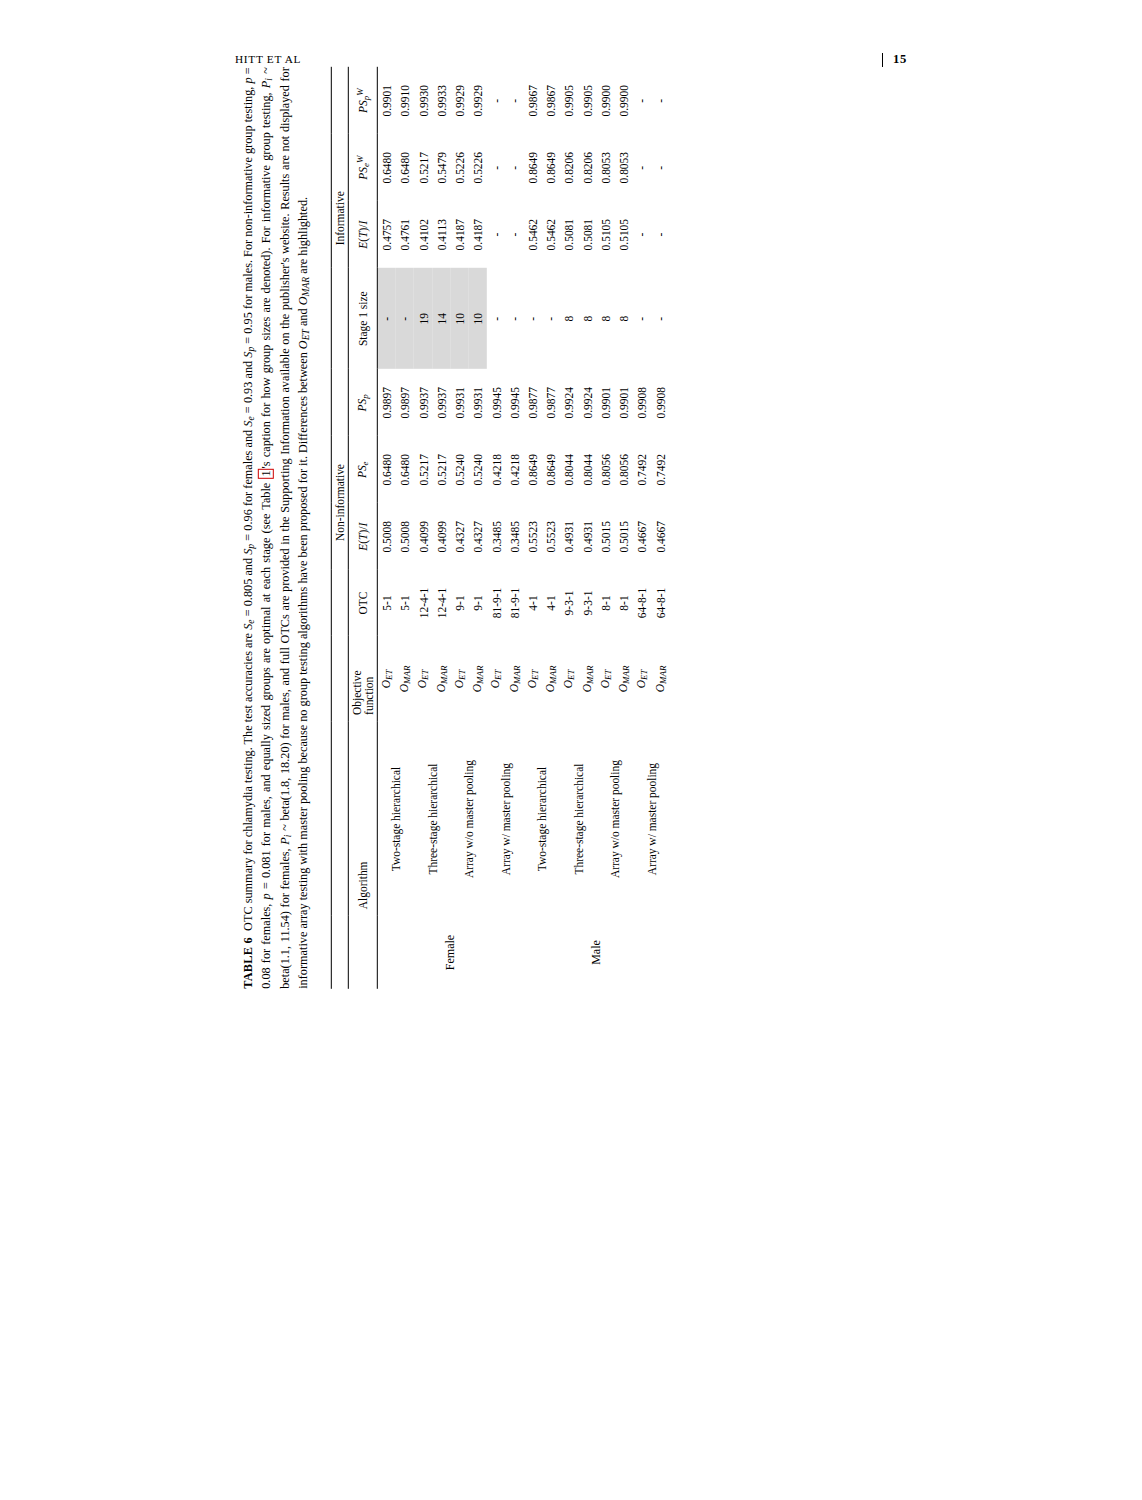HITT ET AL 15
TABLE 6 OTC summary for chlamydia testing. The test accuracies are Se = 0.805 and Sp = 0.96 for females and Se = 0.93 and Sp = 0.95 for males. For non-informative group testing, p = 0.08 for females, p = 0.081 for males, and equally sized groups are optimal at each stage (see Table 1's caption for how group sizes are denoted). For informative group testing, Pi ~ beta(1.1, 11.54) for females, Pi ~ beta(1.8, 18.20) for males, and full OTCs are provided in the Supporting Information available on the publisher's website. Results are not displayed for informative array testing with master pooling because no group testing algorithms have been proposed for it. Differences between OET and OMAR are highlighted.
| | Non-informative | Informative |
| --- | --- | --- |
| | Algorithm | Objective function | OTC | E ( T )/ I | PS e | PS p | Stage 1 size | E ( T )/ I | PS e W | PS p W |
| Female | Two-stage hierarchical | O ET | 5-1 | 0.5008 | 0.6480 | 0.9897 | - | 0.4757 | 0.6480 | 0.9901 |
| O MAR | 5-1 | 0.5008 | 0.6480 | 0.9897 | - | 0.4761 | 0.6480 | 0.9910 |
| Three-stage hierarchical | O ET | 12-4-1 | 0.4099 | 0.5217 | 0.9937 | 19 | 0.4102 | 0.5217 | 0.9930 |
| O MAR | 12-4-1 | 0.4099 | 0.5217 | 0.9937 | 14 | 0.4113 | 0.5479 | 0.9933 |
| Array w/o master pooling | O ET | 9-1 | 0.4327 | 0.5240 | 0.9931 | 10 | 0.4187 | 0.5226 | 0.9929 |
| O MAR | 9-1 | 0.4327 | 0.5240 | 0.9931 | 10 | 0.4187 | 0.5226 | 0.9929 |
| Array w/ master pooling | O ET | 81-9-1 | 0.3485 | 0.4218 | 0.9945 | - | - | - | - |
| O MAR | 81-9-1 | 0.3485 | 0.4218 | 0.9945 | - | - | - | - |
| Male | Two-stage hierarchical | O ET | 4-1 | 0.5523 | 0.8649 | 0.9877 | - | 0.5462 | 0.8649 | 0.9867 |
| O MAR | 4-1 | 0.5523 | 0.8649 | 0.9877 | - | 0.5462 | 0.8649 | 0.9867 |
| Three-stage hierarchical | O ET | 9-3-1 | 0.4931 | 0.8044 | 0.9924 | 8 | 0.5081 | 0.8206 | 0.9905 |
| O MAR | 9-3-1 | 0.4931 | 0.8044 | 0.9924 | 8 | 0.5081 | 0.8206 | 0.9905 |
| Array w/o master pooling | O ET | 8-1 | 0.5015 | 0.8056 | 0.9901 | 8 | 0.5105 | 0.8053 | 0.9900 |
| O MAR | 8-1 | 0.5015 | 0.8056 | 0.9901 | 8 | 0.5105 | 0.8053 | 0.9900 |
| Array w/ master pooling | O ET | 64-8-1 | 0.4667 | 0.7492 | 0.9908 | - | - | - | - |
| O MAR | 64-8-1 | 0.4667 | 0.7492 | 0.9908 | - | - | - | - |